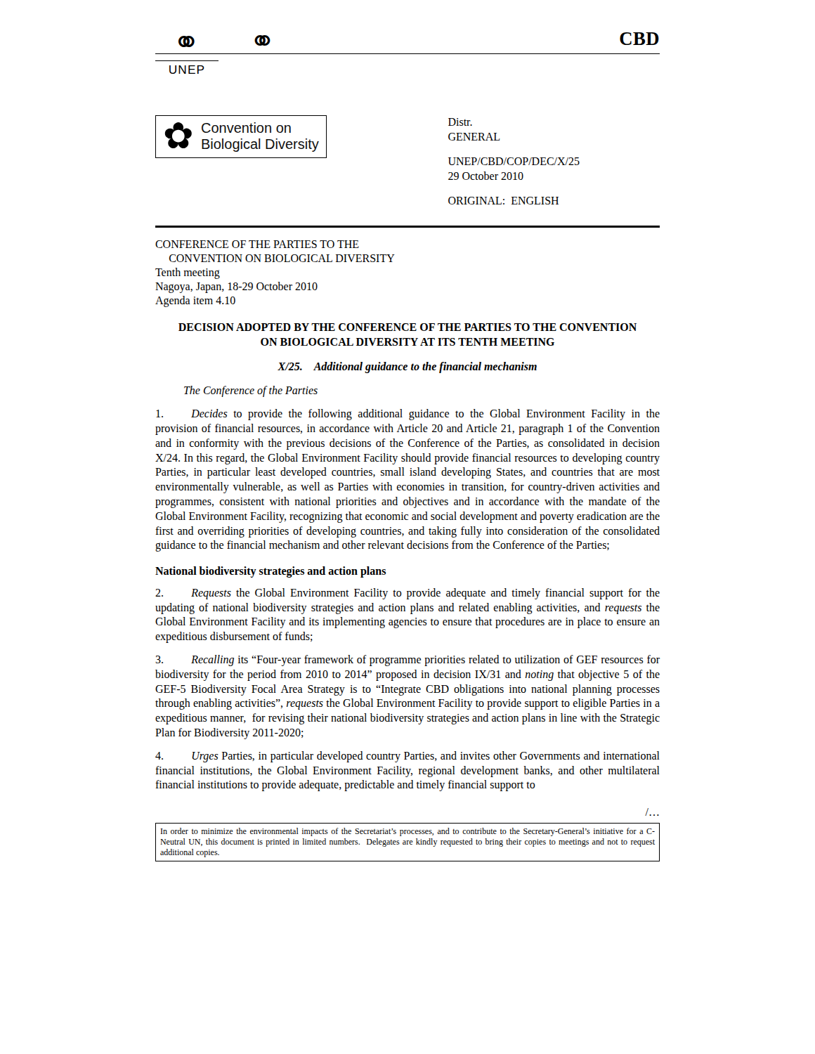⚭
UNEP
⚭
CBD
| ✿ Convention on Biological Diversity | Distr. GENERAL UNEP/CBD/COP/DEC/X/25 29 October 2010 ORIGINAL: ENGLISH |
CONFERENCE OF THE PARTIES TO THE
CONVENTION ON BIOLOGICAL DIVERSITY
Tenth meeting
Nagoya, Japan, 18-29 October 2010
Agenda item 4.10
Decision adopted by the Conference of the Parties to the Convention
on Biological Diversity at its tenth meeting
X/25. Additional guidance to the financial mechanism
The Conference of the Parties
1. Decides to provide the following additional guidance to the Global Environment Facility in the provision of financial resources, in accordance with Article 20 and Article 21, paragraph 1 of the Convention and in conformity with the previous decisions of the Conference of the Parties, as consolidated in decision X/24. In this regard, the Global Environment Facility should provide financial resources to developing country Parties, in particular least developed countries, small island developing States, and countries that are most environmentally vulnerable, as well as Parties with economies in transition, for country-driven activities and programmes, consistent with national priorities and objectives and in accordance with the mandate of the Global Environment Facility, recognizing that economic and social development and poverty eradication are the first and overriding priorities of developing countries, and taking fully into consideration of the consolidated guidance to the financial mechanism and other relevant decisions from the Conference of the Parties;
National biodiversity strategies and action plans
2. Requests the Global Environment Facility to provide adequate and timely financial support for the updating of national biodiversity strategies and action plans and related enabling activities, and requests the Global Environment Facility and its implementing agencies to ensure that procedures are in place to ensure an expeditious disbursement of funds;
3. Recalling its “Four-year framework of programme priorities related to utilization of GEF resources for biodiversity for the period from 2010 to 2014” proposed in decision IX/31 and noting that objective 5 of the GEF-5 Biodiversity Focal Area Strategy is to “Integrate CBD obligations into national planning processes through enabling activities”, requests the Global Environment Facility to provide support to eligible Parties in a expeditious manner, for revising their national biodiversity strategies and action plans in line with the Strategic Plan for Biodiversity 2011-2020;
4. Urges Parties, in particular developed country Parties, and invites other Governments and international financial institutions, the Global Environment Facility, regional development banks, and other multilateral financial institutions to provide adequate, predictable and timely financial support to
/…
In order to minimize the environmental impacts of the Secretariat’s processes, and to contribute to the Secretary-General’s initiative for a C-Neutral UN, this document is printed in limited numbers. Delegates are kindly requested to bring their copies to meetings and not to request additional copies.